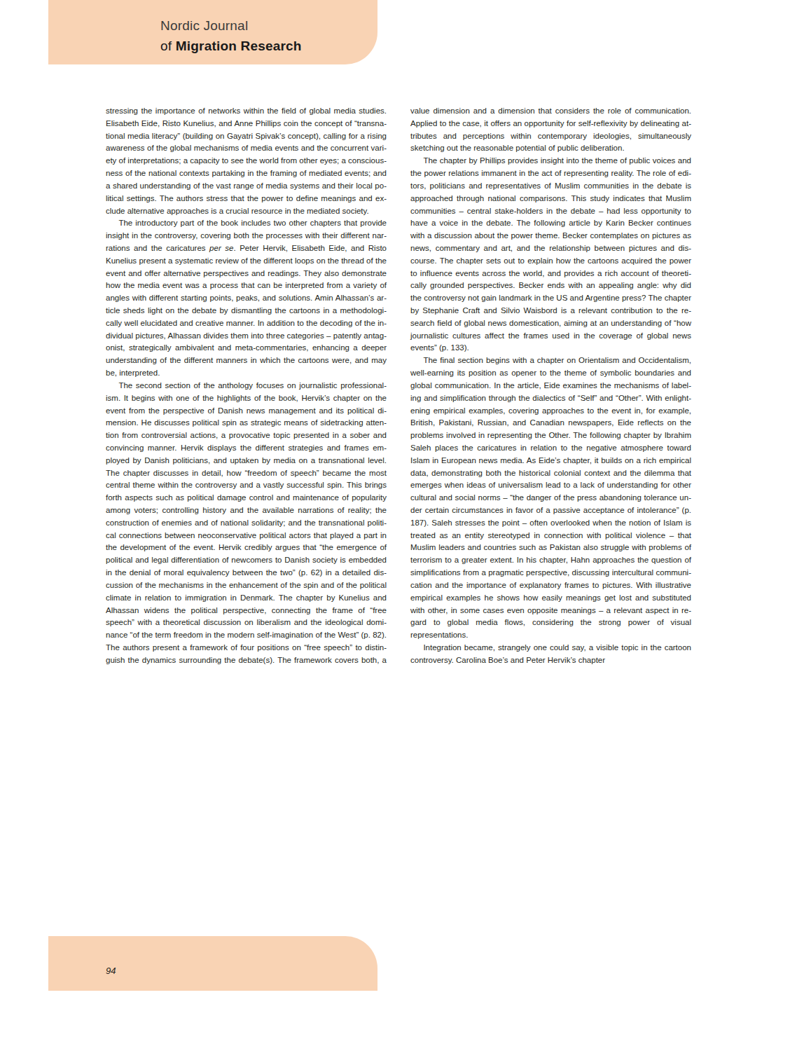Nordic Journal
of Migration Research
stressing the importance of networks within the field of global media studies. Elisabeth Eide, Risto Kunelius, and Anne Phillips coin the concept of “transnational media literacy” (building on Gayatri Spivak’s concept), calling for a rising awareness of the global mechanisms of media events and the concurrent variety of interpretations; a capacity to see the world from other eyes; a consciousness of the national contexts partaking in the framing of mediated events; and a shared understanding of the vast range of media systems and their local political settings. The authors stress that the power to define meanings and exclude alternative approaches is a crucial resource in the mediated society.
The introductory part of the book includes two other chapters that provide insight in the controversy, covering both the processes with their different narrations and the caricatures per se. Peter Hervik, Elisabeth Eide, and Risto Kunelius present a systematic review of the different loops on the thread of the event and offer alternative perspectives and readings. They also demonstrate how the media event was a process that can be interpreted from a variety of angles with different starting points, peaks, and solutions. Amin Alhassan’s article sheds light on the debate by dismantling the cartoons in a methodologically well elucidated and creative manner. In addition to the decoding of the individual pictures, Alhassan divides them into three categories – patently antagonist, strategically ambivalent and meta-commentaries, enhancing a deeper understanding of the different manners in which the cartoons were, and may be, interpreted.
The second section of the anthology focuses on journalistic professionalism. It begins with one of the highlights of the book, Hervik’s chapter on the event from the perspective of Danish news management and its political dimension. He discusses political spin as strategic means of sidetracking attention from controversial actions, a provocative topic presented in a sober and convincing manner. Hervik displays the different strategies and frames employed by Danish politicians, and uptaken by media on a transnational level. The chapter discusses in detail, how “freedom of speech” became the most central theme within the controversy and a vastly successful spin. This brings forth aspects such as political damage control and maintenance of popularity among voters; controlling history and the available narrations of reality; the construction of enemies and of national solidarity; and the transnational political connections between neoconservative political actors that played a part in the development of the event. Hervik credibly argues that “the emergence of political and legal differentiation of newcomers to Danish society is embedded in the denial of moral equivalency between the two” (p. 62) in a detailed discussion of the mechanisms in the enhancement of the spin and of the political climate in relation to immigration in Denmark. The chapter by Kunelius and Alhassan widens the political perspective, connecting the frame of “free speech” with a theoretical discussion on liberalism and the ideological dominance “of the term freedom in the modern self-imagination of the West” (p. 82). The authors present a framework of four positions on “free speech” to distinguish the dynamics surrounding the debate(s). The framework covers both, a value dimension and a dimension that considers the role of communication. Applied to the case, it offers an opportunity for self-reflexivity by delineating attributes and perceptions within contemporary ideologies, simultaneously sketching out the reasonable potential of public deliberation.
The chapter by Phillips provides insight into the theme of public voices and the power relations immanent in the act of representing reality. The role of editors, politicians and representatives of Muslim communities in the debate is approached through national comparisons. This study indicates that Muslim communities – central stake-holders in the debate – had less opportunity to have a voice in the debate. The following article by Karin Becker continues with a discussion about the power theme. Becker contemplates on pictures as news, commentary and art, and the relationship between pictures and discourse. The chapter sets out to explain how the cartoons acquired the power to influence events across the world, and provides a rich account of theoretically grounded perspectives. Becker ends with an appealing angle: why did the controversy not gain landmark in the US and Argentine press? The chapter by Stephanie Craft and Silvio Waisbord is a relevant contribution to the research field of global news domestication, aiming at an understanding of “how journalistic cultures affect the frames used in the coverage of global news events” (p. 133).
The final section begins with a chapter on Orientalism and Occidentalism, well-earning its position as opener to the theme of symbolic boundaries and global communication. In the article, Eide examines the mechanisms of labeling and simplification through the dialectics of “Self” and “Other”. With enlightening empirical examples, covering approaches to the event in, for example, British, Pakistani, Russian, and Canadian newspapers, Eide reflects on the problems involved in representing the Other. The following chapter by Ibrahim Saleh places the caricatures in relation to the negative atmosphere toward Islam in European news media. As Eide’s chapter, it builds on a rich empirical data, demonstrating both the historical colonial context and the dilemma that emerges when ideas of universalism lead to a lack of understanding for other cultural and social norms – “the danger of the press abandoning tolerance under certain circumstances in favor of a passive acceptance of intolerance” (p. 187). Saleh stresses the point – often overlooked when the notion of Islam is treated as an entity stereotyped in connection with political violence – that Muslim leaders and countries such as Pakistan also struggle with problems of terrorism to a greater extent. In his chapter, Hahn approaches the question of simplifications from a pragmatic perspective, discussing intercultural communication and the importance of explanatory frames to pictures. With illustrative empirical examples he shows how easily meanings get lost and substituted with other, in some cases even opposite meanings – a relevant aspect in regard to global media flows, considering the strong power of visual representations.
Integration became, strangely one could say, a visible topic in the cartoon controversy. Carolina Boe’s and Peter Hervik’s chapter
94